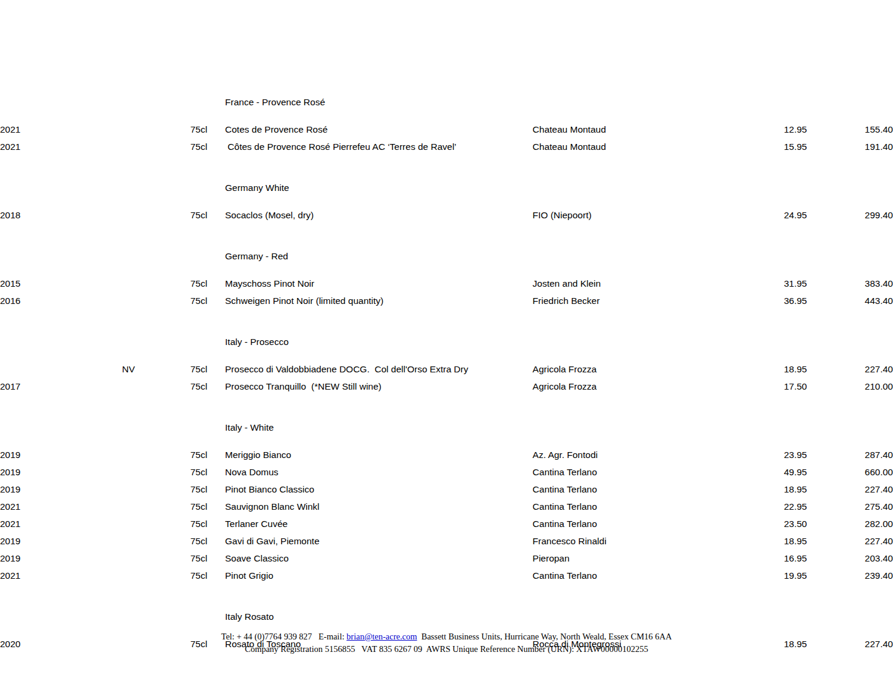| | | France - Provence Rosé | | | |
| 2021 | 75cl | Cotes de Provence Rosé | Chateau Montaud | 12.95 | 155.40 |
| 2021 | 75cl | Côtes de Provence Rosé Pierrefeu AC ‘Terres de Ravel’ | Chateau Montaud | 15.95 | 191.40 |
| | | Germany White | | | |
| 2018 | 75cl | Socaclos (Mosel, dry) | FIO (Niepoort) | 24.95 | 299.40 |
| | | Germany - Red | | | |
| 2015 | 75cl | Mayschoss Pinot Noir | Josten and Klein | 31.95 | 383.40 |
| 2016 | 75cl | Schweigen Pinot Noir (limited quantity) | Friedrich Becker | 36.95 | 443.40 |
| | | Italy - Prosecco | | | |
| NV | 75cl | Prosecco di Valdobbiadene DOCG. Col dell'Orso Extra Dry | Agricola Frozza | 18.95 | 227.40 |
| 2017 | 75cl | Prosecco Tranquillo (*NEW Still wine) | Agricola Frozza | 17.50 | 210.00 |
| | | Italy - White | | | |
| 2019 | 75cl | Meriggio Bianco | Az. Agr. Fontodi | 23.95 | 287.40 |
| 2019 | 75cl | Nova Domus | Cantina Terlano | 49.95 | 660.00 |
| 2019 | 75cl | Pinot Bianco Classico | Cantina Terlano | 18.95 | 227.40 |
| 2021 | 75cl | Sauvignon Blanc Winkl | Cantina Terlano | 22.95 | 275.40 |
| 2021 | 75cl | Terlaner Cuvée | Cantina Terlano | 23.50 | 282.00 |
| 2019 | 75cl | Gavi di Gavi, Piemonte | Francesco Rinaldi | 18.95 | 227.40 |
| 2019 | 75cl | Soave Classico | Pieropan | 16.95 | 203.40 |
| 2021 | 75cl | Pinot Grigio | Cantina Terlano | 19.95 | 239.40 |
| | | Italy Rosato | | | |
| 2020 | 75cl | Rosato di Toscano | Rocca di Montegrossi | 18.95 | 227.40 |
Tel: + 44 (0)7764 939 827 E-mail: brian@ten-acre.com Bassett Business Units, Hurricane Way, North Weald, Essex CM16 6AA
Company Registration 5156855 VAT 835 6267 09 AWRS Unique Reference Number (URN): XTAW00000102255